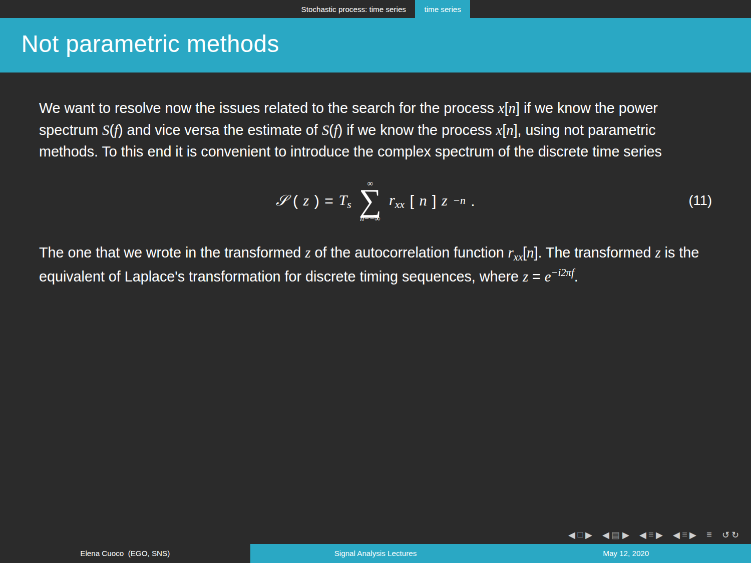Stochastic process: time series
time series
Not parametric methods
We want to resolve now the issues related to the search for the process x[n] if we know the power spectrum S(f) and vice versa the estimate of S(f) if we know the process x[n], using not parametric methods. To this end it is convenient to introduce the complex spectrum of the discrete time series
𝒮(z) = Ts ∞ ∑ n=−∞ rxx[n]z−n .
(11)
The one that we wrote in the transformed z of the autocorrelation function rxx[n]. The transformed z is the equivalent of Laplace's transformation for discrete timing sequences, where z = e−i2πf.
◀□▶ ◀▤▶ ◀≡▶ ◀≡▶ ≡ ↺↻
Elena Cuoco (EGO, SNS)
Signal Analysis Lectures
May 12, 2020